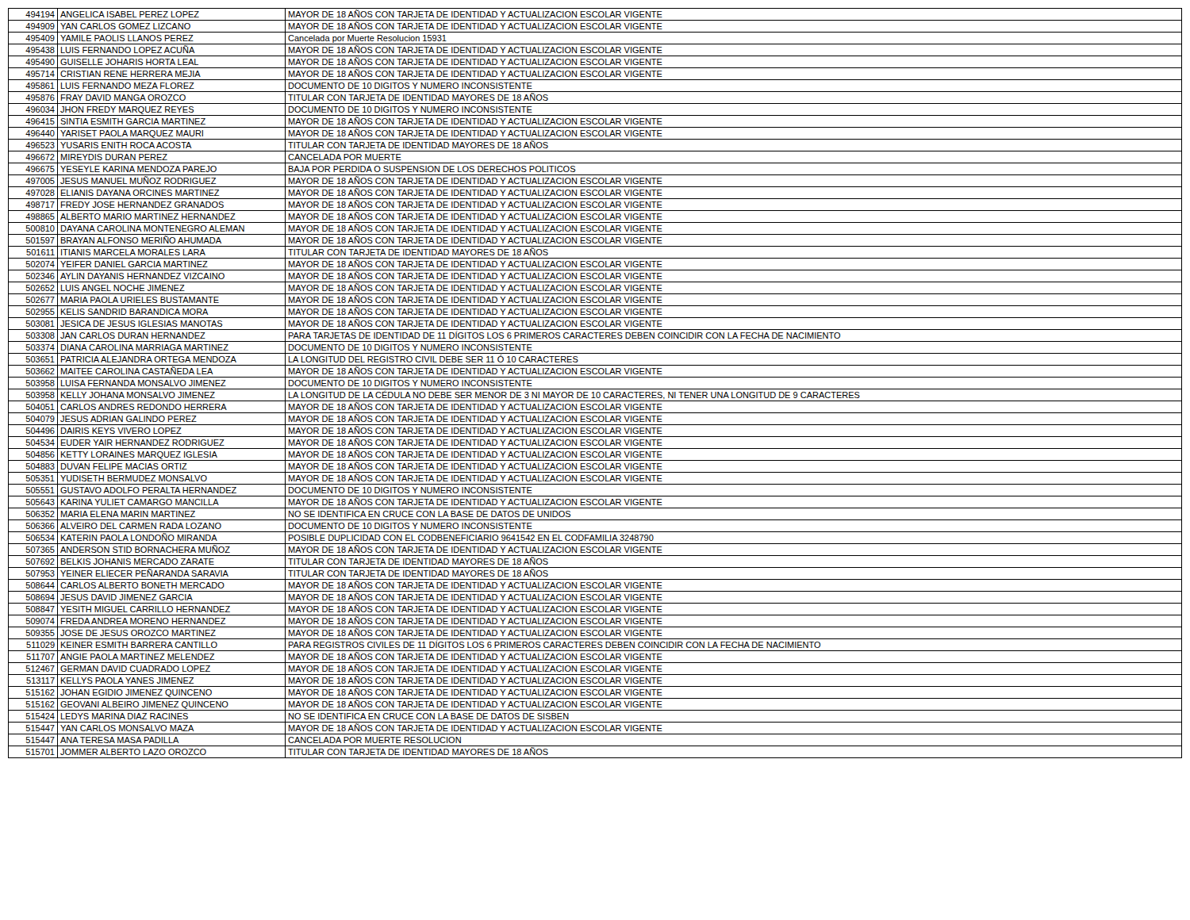| 494194 | ANGELICA ISABEL PEREZ LOPEZ | MAYOR DE 18 AÑOS CON TARJETA DE IDENTIDAD Y ACTUALIZACION ESCOLAR VIGENTE |
| 494909 | YAN CARLOS GOMEZ LIZCANO | MAYOR DE 18 AÑOS CON TARJETA DE IDENTIDAD Y ACTUALIZACION ESCOLAR VIGENTE |
| 495409 | YAMILE PAOLIS LLANOS PEREZ | Cancelada por Muerte Resolucion 15931 |
| 495438 | LUIS FERNANDO LOPEZ ACUÑA | MAYOR DE 18 AÑOS CON TARJETA DE IDENTIDAD Y ACTUALIZACION ESCOLAR VIGENTE |
| 495490 | GUISELLE JOHARIS HORTA LEAL | MAYOR DE 18 AÑOS CON TARJETA DE IDENTIDAD Y ACTUALIZACION ESCOLAR VIGENTE |
| 495714 | CRISTIAN RENE HERRERA MEJIA | MAYOR DE 18 AÑOS CON TARJETA DE IDENTIDAD Y ACTUALIZACION ESCOLAR VIGENTE |
| 495861 | LUIS FERNANDO MEZA FLOREZ | DOCUMENTO DE 10 DIGITOS Y NUMERO INCONSISTENTE |
| 495876 | FRAY DAVID MANGA OROZCO | TITULAR CON TARJETA DE IDENTIDAD MAYORES DE 18 AÑOS |
| 496034 | JHON FREDY MARQUEZ REYES | DOCUMENTO DE 10 DIGITOS Y NUMERO INCONSISTENTE |
| 496415 | SINTIA ESMITH GARCIA MARTINEZ | MAYOR DE 18 AÑOS CON TARJETA DE IDENTIDAD Y ACTUALIZACION ESCOLAR VIGENTE |
| 496440 | YARISET PAOLA MARQUEZ MAURI | MAYOR DE 18 AÑOS CON TARJETA DE IDENTIDAD Y ACTUALIZACION ESCOLAR VIGENTE |
| 496523 | YUSARIS ENITH ROCA ACOSTA | TITULAR CON TARJETA DE IDENTIDAD MAYORES DE 18 AÑOS |
| 496672 | MIREYDIS DURAN PEREZ | CANCELADA POR MUERTE |
| 496675 | YESEYLE KARINA MENDOZA PAREJO | BAJA POR PERDIDA O SUSPENSION DE LOS DERECHOS POLITICOS |
| 497005 | JESUS MANUEL MUÑOZ RODRIGUEZ | MAYOR DE 18 AÑOS CON TARJETA DE IDENTIDAD Y ACTUALIZACION ESCOLAR VIGENTE |
| 497028 | ELIANIS DAYANA ORCINES MARTINEZ | MAYOR DE 18 AÑOS CON TARJETA DE IDENTIDAD Y ACTUALIZACION ESCOLAR VIGENTE |
| 498717 | FREDY JOSE HERNANDEZ GRANADOS | MAYOR DE 18 AÑOS CON TARJETA DE IDENTIDAD Y ACTUALIZACION ESCOLAR VIGENTE |
| 498865 | ALBERTO MARIO MARTINEZ HERNANDEZ | MAYOR DE 18 AÑOS CON TARJETA DE IDENTIDAD Y ACTUALIZACION ESCOLAR VIGENTE |
| 500810 | DAYANA CAROLINA MONTENEGRO ALEMAN | MAYOR DE 18 AÑOS CON TARJETA DE IDENTIDAD Y ACTUALIZACION ESCOLAR VIGENTE |
| 501597 | BRAYAN ALFONSO MERIÑO AHUMADA | MAYOR DE 18 AÑOS CON TARJETA DE IDENTIDAD Y ACTUALIZACION ESCOLAR VIGENTE |
| 501611 | ITIANIS MARCELA MORALES LARA | TITULAR CON TARJETA DE IDENTIDAD MAYORES DE 18 AÑOS |
| 502074 | YEIFER DANIEL GARCIA MARTINEZ | MAYOR DE 18 AÑOS CON TARJETA DE IDENTIDAD Y ACTUALIZACION ESCOLAR VIGENTE |
| 502346 | AYLIN DAYANIS HERNANDEZ VIZCAINO | MAYOR DE 18 AÑOS CON TARJETA DE IDENTIDAD Y ACTUALIZACION ESCOLAR VIGENTE |
| 502652 | LUIS ANGEL NOCHE JIMENEZ | MAYOR DE 18 AÑOS CON TARJETA DE IDENTIDAD Y ACTUALIZACION ESCOLAR VIGENTE |
| 502677 | MARIA PAOLA URIELES BUSTAMANTE | MAYOR DE 18 AÑOS CON TARJETA DE IDENTIDAD Y ACTUALIZACION ESCOLAR VIGENTE |
| 502955 | KELIS SANDRID BARANDICA MORA | MAYOR DE 18 AÑOS CON TARJETA DE IDENTIDAD Y ACTUALIZACION ESCOLAR VIGENTE |
| 503081 | JESICA DE JESUS IGLESIAS MANOTAS | MAYOR DE 18 AÑOS CON TARJETA DE IDENTIDAD Y ACTUALIZACION ESCOLAR VIGENTE |
| 503308 | JAN CARLOS DURAN HERNANDEZ | PARA TARJETAS DE IDENTIDAD DE 11 DÍGITOS LOS 6 PRIMEROS CARACTERES DEBEN COINCIDIR CON LA FECHA DE NACIMIENTO |
| 503374 | DIANA CAROLINA MARRIAGA MARTINEZ | DOCUMENTO DE 10 DIGITOS Y NUMERO INCONSISTENTE |
| 503651 | PATRICIA ALEJANDRA ORTEGA MENDOZA | LA LONGITUD DEL REGISTRO CIVIL DEBE SER 11 Ó 10 CARACTERES |
| 503662 | MAITEE CAROLINA CASTAÑEDA LEA | MAYOR DE 18 AÑOS CON TARJETA DE IDENTIDAD Y ACTUALIZACION ESCOLAR VIGENTE |
| 503958 | LUISA FERNANDA MONSALVO JIMENEZ | DOCUMENTO DE 10 DIGITOS Y NUMERO INCONSISTENTE |
| 503958 | KELLY JOHANA MONSALVO JIMENEZ | LA LONGITUD DE LA CÉDULA NO DEBE SER MENOR DE 3 NI MAYOR DE 10 CARACTERES, NI TENER UNA LONGITUD DE 9 CARACTERES |
| 504051 | CARLOS ANDRES REDONDO HERRERA | MAYOR DE 18 AÑOS CON TARJETA DE IDENTIDAD Y ACTUALIZACION ESCOLAR VIGENTE |
| 504079 | JESUS ADRIAN GALINDO PEREZ | MAYOR DE 18 AÑOS CON TARJETA DE IDENTIDAD Y ACTUALIZACION ESCOLAR VIGENTE |
| 504496 | DAIRIS KEYS VIVERO LOPEZ | MAYOR DE 18 AÑOS CON TARJETA DE IDENTIDAD Y ACTUALIZACION ESCOLAR VIGENTE |
| 504534 | EUDER YAIR HERNANDEZ RODRIGUEZ | MAYOR DE 18 AÑOS CON TARJETA DE IDENTIDAD Y ACTUALIZACION ESCOLAR VIGENTE |
| 504856 | KETTY LORAINES MARQUEZ IGLESIA | MAYOR DE 18 AÑOS CON TARJETA DE IDENTIDAD Y ACTUALIZACION ESCOLAR VIGENTE |
| 504883 | DUVAN FELIPE MACIAS ORTIZ | MAYOR DE 18 AÑOS CON TARJETA DE IDENTIDAD Y ACTUALIZACION ESCOLAR VIGENTE |
| 505351 | YUDISETH BERMUDEZ MONSALVO | MAYOR DE 18 AÑOS CON TARJETA DE IDENTIDAD Y ACTUALIZACION ESCOLAR VIGENTE |
| 505551 | GUSTAVO ADOLFO PERALTA HERNANDEZ | DOCUMENTO DE 10 DIGITOS Y NUMERO INCONSISTENTE |
| 505643 | KARINA YULIET CAMARGO MANCILLA | MAYOR DE 18 AÑOS CON TARJETA DE IDENTIDAD Y ACTUALIZACION ESCOLAR VIGENTE |
| 506352 | MARIA ELENA MARIN MARTINEZ | NO SE IDENTIFICA EN CRUCE CON LA BASE DE DATOS DE UNIDOS |
| 506366 | ALVEIRO DEL CARMEN RADA LOZANO | DOCUMENTO DE 10 DIGITOS Y NUMERO INCONSISTENTE |
| 506534 | KATERIN PAOLA LONDOÑO MIRANDA | POSIBLE DUPLICIDAD CON EL CODBENEFICIARIO 9641542 EN EL CODFAMILIA 3248790 |
| 507365 | ANDERSON STID BORNACHERA MUÑOZ | MAYOR DE 18 AÑOS CON TARJETA DE IDENTIDAD Y ACTUALIZACION ESCOLAR VIGENTE |
| 507692 | BELKIS JOHANIS MERCADO ZARATE | TITULAR CON TARJETA DE IDENTIDAD MAYORES DE 18 AÑOS |
| 507953 | YEINER ELIECER PEÑARANDA SARAVIA | TITULAR CON TARJETA DE IDENTIDAD MAYORES DE 18 AÑOS |
| 508644 | CARLOS ALBERTO BONETH MERCADO | MAYOR DE 18 AÑOS CON TARJETA DE IDENTIDAD Y ACTUALIZACION ESCOLAR VIGENTE |
| 508694 | JESUS DAVID JIMENEZ GARCIA | MAYOR DE 18 AÑOS CON TARJETA DE IDENTIDAD Y ACTUALIZACION ESCOLAR VIGENTE |
| 508847 | YESITH MIGUEL CARRILLO HERNANDEZ | MAYOR DE 18 AÑOS CON TARJETA DE IDENTIDAD Y ACTUALIZACION ESCOLAR VIGENTE |
| 509074 | FREDA ANDREA MORENO HERNANDEZ | MAYOR DE 18 AÑOS CON TARJETA DE IDENTIDAD Y ACTUALIZACION ESCOLAR VIGENTE |
| 509355 | JOSE DE JESUS OROZCO MARTINEZ | MAYOR DE 18 AÑOS CON TARJETA DE IDENTIDAD Y ACTUALIZACION ESCOLAR VIGENTE |
| 511029 | KEINER ESMITH BARRERA CANTILLO | PARA REGISTROS CIVILES DE 11 DÍGITOS LOS 6 PRIMEROS CARACTERES DEBEN COINCIDIR CON LA FECHA DE NACIMIENTO |
| 511707 | ANGIE PAOLA MARTINEZ MELENDEZ | MAYOR DE 18 AÑOS CON TARJETA DE IDENTIDAD Y ACTUALIZACION ESCOLAR VIGENTE |
| 512467 | GERMAN DAVID CUADRADO LOPEZ | MAYOR DE 18 AÑOS CON TARJETA DE IDENTIDAD Y ACTUALIZACION ESCOLAR VIGENTE |
| 513117 | KELLYS PAOLA YANES JIMENEZ | MAYOR DE 18 AÑOS CON TARJETA DE IDENTIDAD Y ACTUALIZACION ESCOLAR VIGENTE |
| 515162 | JOHAN EGIDIO JIMENEZ QUINCENO | MAYOR DE 18 AÑOS CON TARJETA DE IDENTIDAD Y ACTUALIZACION ESCOLAR VIGENTE |
| 515162 | GEOVANI ALBEIRO JIMENEZ QUINCENO | MAYOR DE 18 AÑOS CON TARJETA DE IDENTIDAD Y ACTUALIZACION ESCOLAR VIGENTE |
| 515424 | LEDYS MARINA DIAZ RACINES | NO SE IDENTIFICA EN CRUCE CON LA BASE DE DATOS DE SISBEN |
| 515447 | YAN CARLOS MONSALVO MAZA | MAYOR DE 18 AÑOS CON TARJETA DE IDENTIDAD Y ACTUALIZACION ESCOLAR VIGENTE |
| 515447 | ANA TERESA MASA PADILLA | CANCELADA POR MUERTE RESOLUCION |
| 515701 | JOMMER ALBERTO LAZO OROZCO | TITULAR CON TARJETA DE IDENTIDAD MAYORES DE 18 AÑOS |